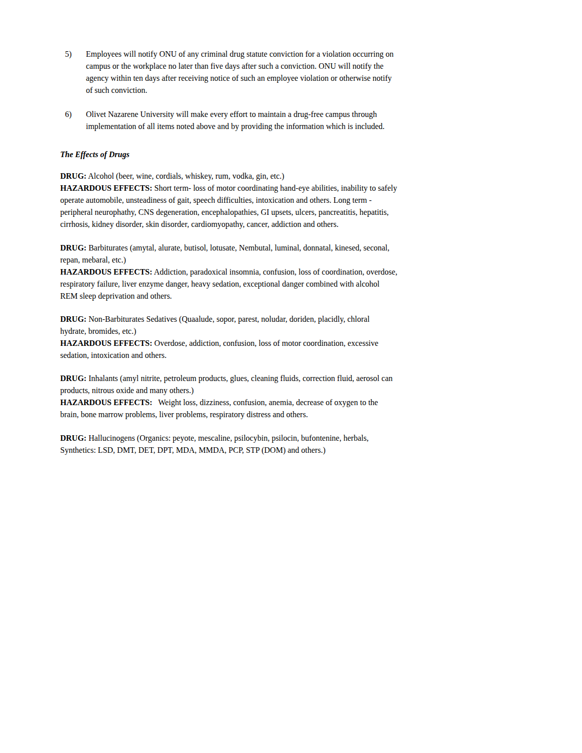5) Employees will notify ONU of any criminal drug statute conviction for a violation occurring on campus or the workplace no later than five days after such a conviction. ONU will notify the agency within ten days after receiving notice of such an employee violation or otherwise notify of such conviction.
6) Olivet Nazarene University will make every effort to maintain a drug-free campus through implementation of all items noted above and by providing the information which is included.
The Effects of Drugs
DRUG: Alcohol (beer, wine, cordials, whiskey, rum, vodka, gin, etc.)
HAZARDOUS EFFECTS: Short term- loss of motor coordinating hand-eye abilities, inability to safely operate automobile, unsteadiness of gait, speech difficulties, intoxication and others. Long term -peripheral neurophathy, CNS degeneration, encephalopathies, GI upsets, ulcers, pancreatitis, hepatitis, cirrhosis, kidney disorder, skin disorder, cardiomyopathy, cancer, addiction and others.
DRUG: Barbiturates (amytal, alurate, butisol, lotusate, Nembutal, luminal, donnatal, kinesed, seconal, repan, mebaral, etc.)
HAZARDOUS EFFECTS: Addiction, paradoxical insomnia, confusion, loss of coordination, overdose, respiratory failure, liver enzyme danger, heavy sedation, exceptional danger combined with alcohol REM sleep deprivation and others.
DRUG: Non-Barbiturates Sedatives (Quaalude, sopor, parest, noludar, doriden, placidly, chloral hydrate, bromides, etc.)
HAZARDOUS EFFECTS: Overdose, addiction, confusion, loss of motor coordination, excessive sedation, intoxication and others.
DRUG: Inhalants (amyl nitrite, petroleum products, glues, cleaning fluids, correction fluid, aerosol can products, nitrous oxide and many others.)
HAZARDOUS EFFECTS: Weight loss, dizziness, confusion, anemia, decrease of oxygen to the brain, bone marrow problems, liver problems, respiratory distress and others.
DRUG: Hallucinogens (Organics: peyote, mescaline, psilocybin, psilocin, bufontenine, herbals, Synthetics: LSD, DMT, DET, DPT, MDA, MMDA, PCP, STP (DOM) and others.)